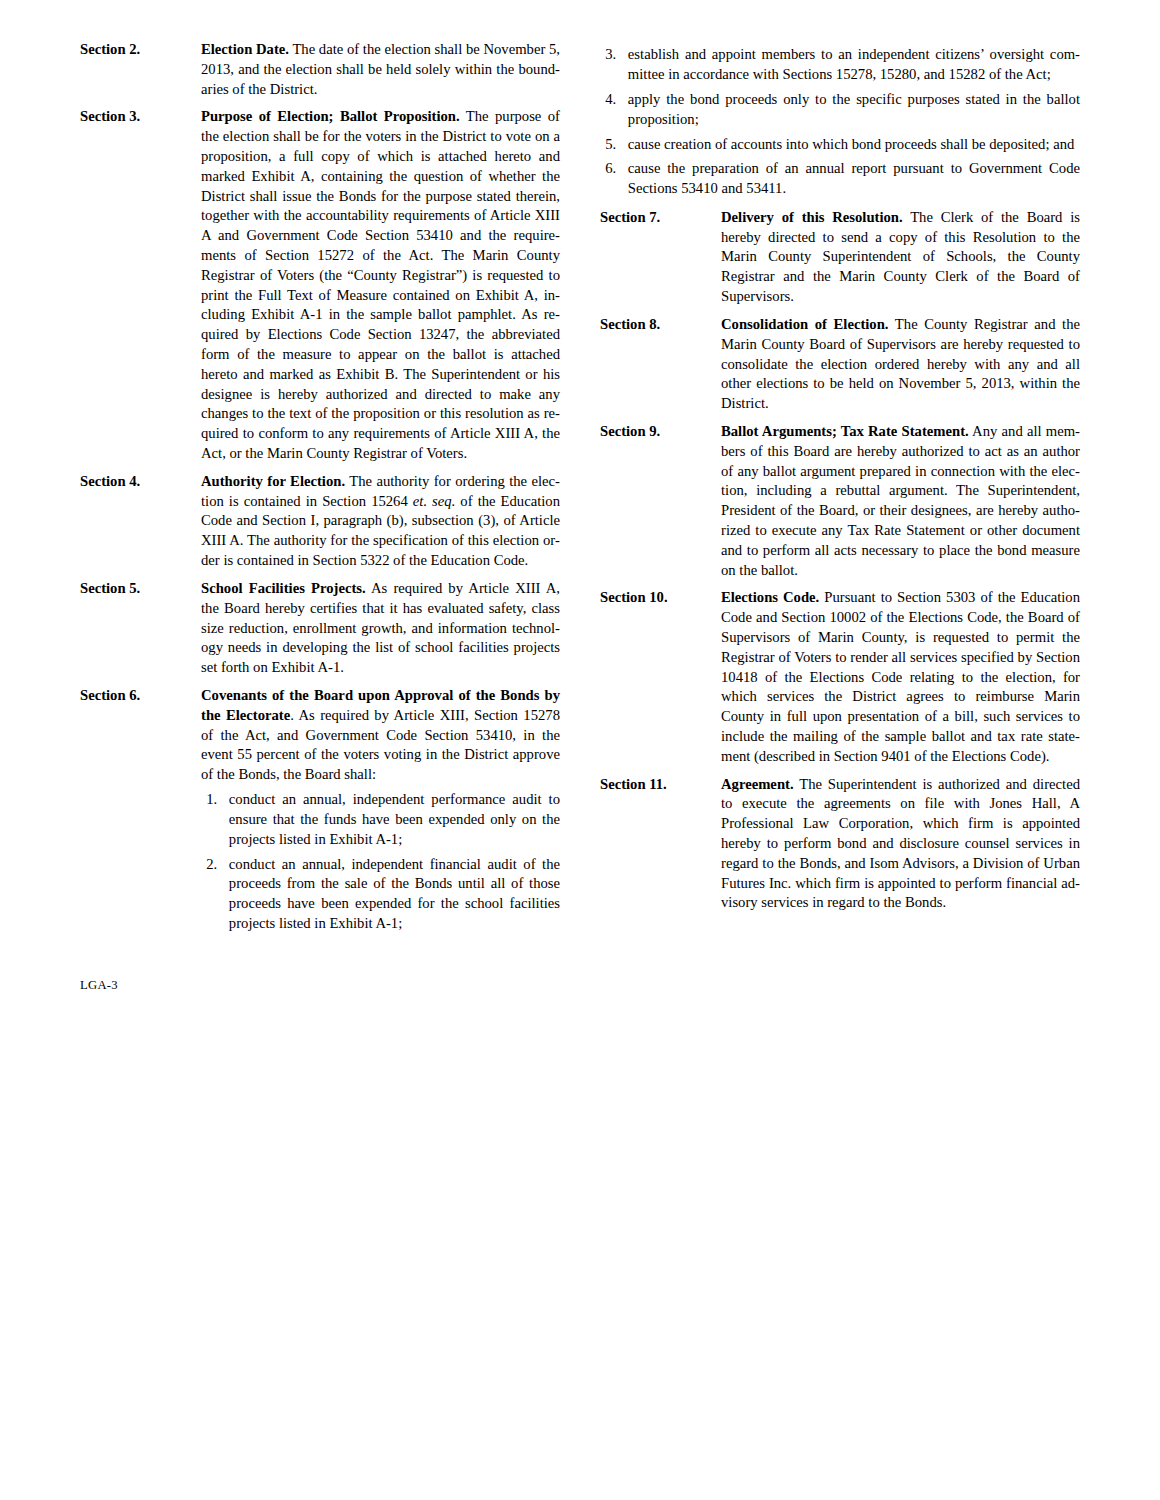Section 2.
Election Date. The date of the election shall be November 5, 2013, and the election shall be held solely within the boundaries of the District.
Section 3.
Purpose of Election; Ballot Proposition. The purpose of the election shall be for the voters in the District to vote on a proposition, a full copy of which is attached hereto and marked Exhibit A, containing the question of whether the District shall issue the Bonds for the purpose stated therein, together with the accountability requirements of Article XIII A and Government Code Section 53410 and the requirements of Section 15272 of the Act. The Marin County Registrar of Voters (the “County Registrar”) is requested to print the Full Text of Measure contained on Exhibit A, including Exhibit A-1 in the sample ballot pamphlet. As required by Elections Code Section 13247, the abbreviated form of the measure to appear on the ballot is attached hereto and marked as Exhibit B. The Superintendent or his designee is hereby authorized and directed to make any changes to the text of the proposition or this resolution as required to conform to any requirements of Article XIII A, the Act, or the Marin County Registrar of Voters.
Section 4.
Authority for Election. The authority for ordering the election is contained in Section 15264 et. seq. of the Education Code and Section I, paragraph (b), subsection (3), of Article XIII A. The authority for the specification of this election order is contained in Section 5322 of the Education Code.
Section 5.
School Facilities Projects. As required by Article XIII A, the Board hereby certifies that it has evaluated safety, class size reduction, enrollment growth, and information technology needs in developing the list of school facilities projects set forth on Exhibit A-1.
Section 6.
Covenants of the Board upon Approval of the Bonds by the Electorate. As required by Article XIII, Section 15278 of the Act, and Government Code Section 53410, in the event 55 percent of the voters voting in the District approve of the Bonds, the Board shall:
conduct an annual, independent performance audit to ensure that the funds have been expended only on the projects listed in Exhibit A-1;
conduct an annual, independent financial audit of the proceeds from the sale of the Bonds until all of those proceeds have been expended for the school facilities projects listed in Exhibit A-1;
establish and appoint members to an independent citizens’ oversight committee in accordance with Sections 15278, 15280, and 15282 of the Act;
apply the bond proceeds only to the specific purposes stated in the ballot proposition;
cause creation of accounts into which bond proceeds shall be deposited; and
cause the preparation of an annual report pursuant to Government Code Sections 53410 and 53411.
Section 7.
Delivery of this Resolution. The Clerk of the Board is hereby directed to send a copy of this Resolution to the Marin County Superintendent of Schools, the County Registrar and the Marin County Clerk of the Board of Supervisors.
Section 8.
Consolidation of Election. The County Registrar and the Marin County Board of Supervisors are hereby requested to consolidate the election ordered hereby with any and all other elections to be held on November 5, 2013, within the District.
Section 9.
Ballot Arguments; Tax Rate Statement. Any and all members of this Board are hereby authorized to act as an author of any ballot argument prepared in connection with the election, including a rebuttal argument. The Superintendent, President of the Board, or their designees, are hereby authorized to execute any Tax Rate Statement or other document and to perform all acts necessary to place the bond measure on the ballot.
Section 10.
Elections Code. Pursuant to Section 5303 of the Education Code and Section 10002 of the Elections Code, the Board of Supervisors of Marin County, is requested to permit the Registrar of Voters to render all services specified by Section 10418 of the Elections Code relating to the election, for which services the District agrees to reimburse Marin County in full upon presentation of a bill, such services to include the mailing of the sample ballot and tax rate statement (described in Section 9401 of the Elections Code).
Section 11.
Agreement. The Superintendent is authorized and directed to execute the agreements on file with Jones Hall, A Professional Law Corporation, which firm is appointed hereby to perform bond and disclosure counsel services in regard to the Bonds, and Isom Advisors, a Division of Urban Futures Inc. which firm is appointed to perform financial advisory services in regard to the Bonds.
LGA-3